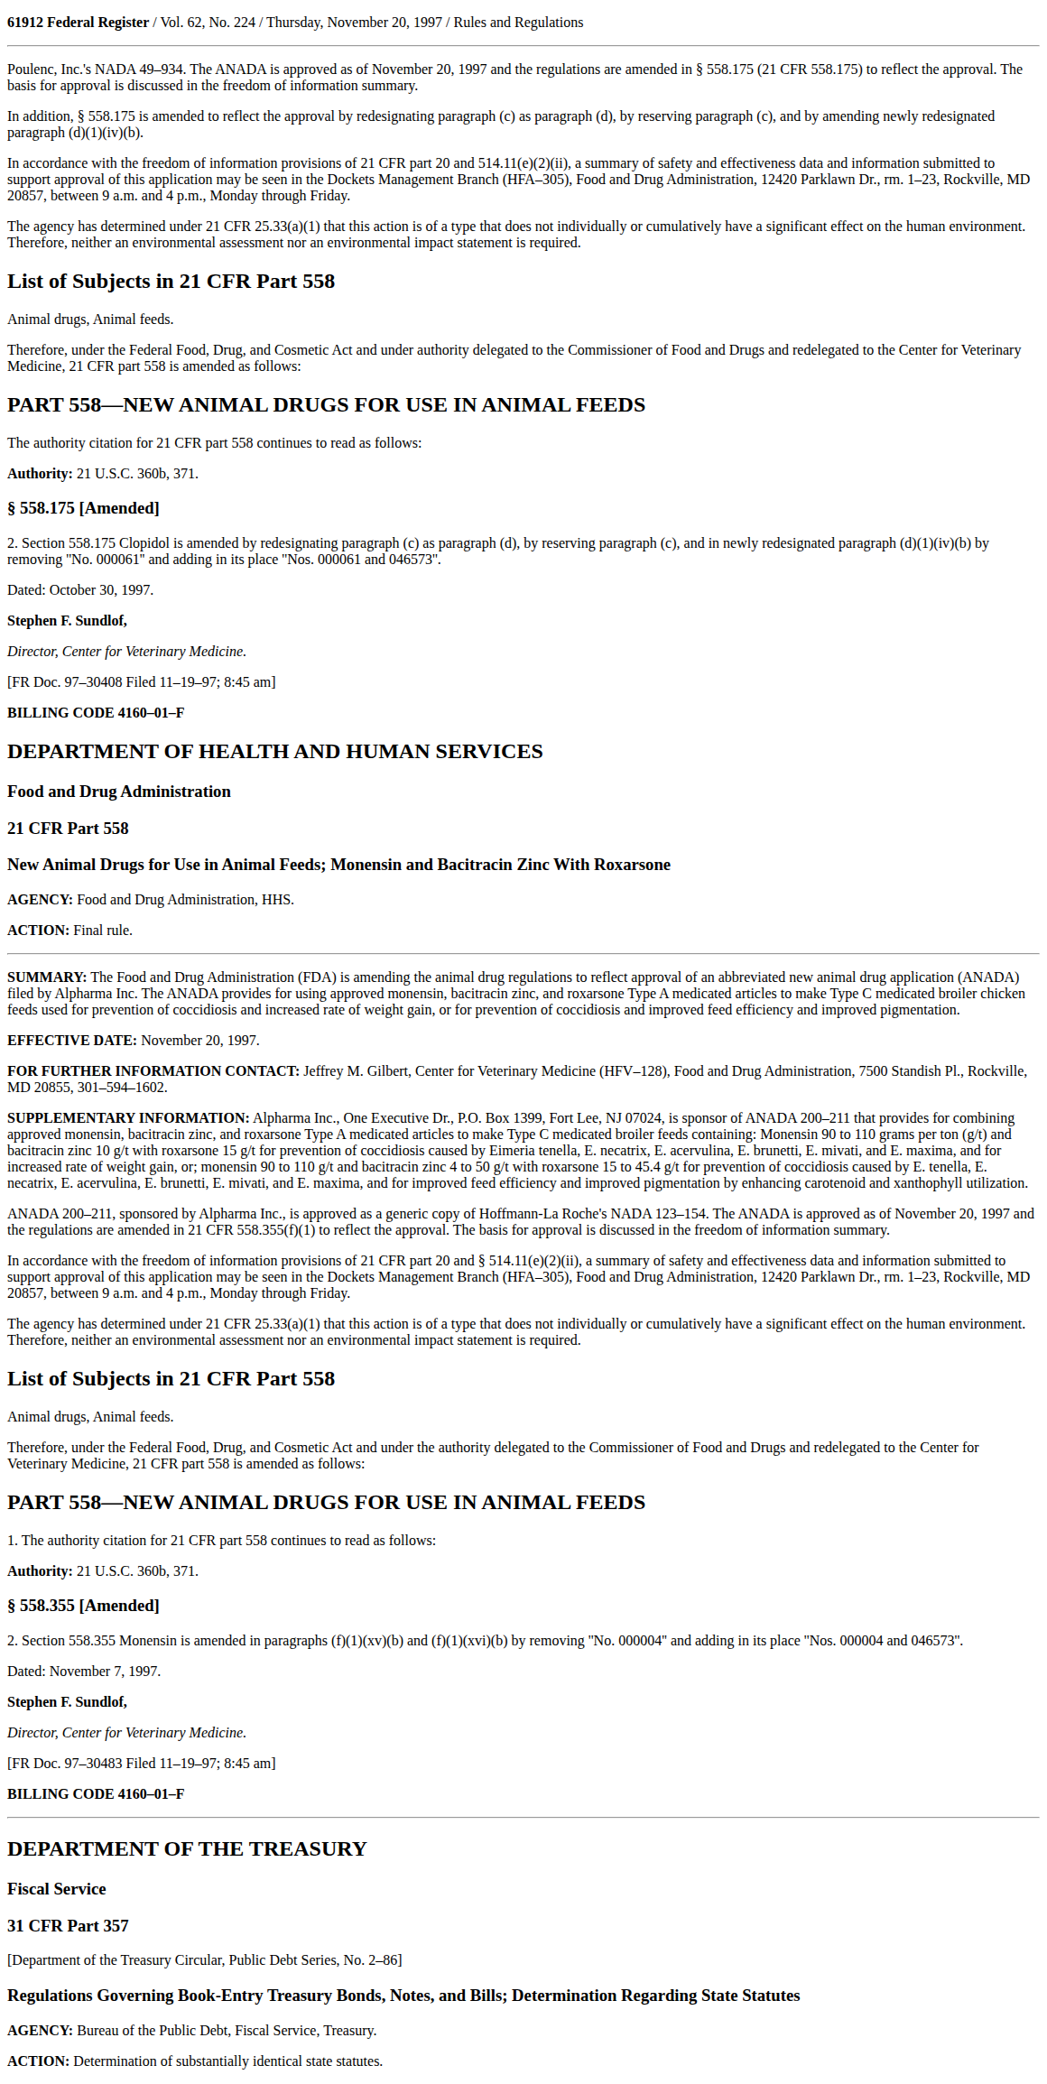61912 Federal Register / Vol. 62, No. 224 / Thursday, November 20, 1997 / Rules and Regulations
Poulenc, Inc.'s NADA 49–934. The ANADA is approved as of November 20, 1997 and the regulations are amended in § 558.175 (21 CFR 558.175) to reflect the approval. The basis for approval is discussed in the freedom of information summary.
In addition, § 558.175 is amended to reflect the approval by redesignating paragraph (c) as paragraph (d), by reserving paragraph (c), and by amending newly redesignated paragraph (d)(1)(iv)(b).
In accordance with the freedom of information provisions of 21 CFR part 20 and 514.11(e)(2)(ii), a summary of safety and effectiveness data and information submitted to support approval of this application may be seen in the Dockets Management Branch (HFA–305), Food and Drug Administration, 12420 Parklawn Dr., rm. 1–23, Rockville, MD 20857, between 9 a.m. and 4 p.m., Monday through Friday.
The agency has determined under 21 CFR 25.33(a)(1) that this action is of a type that does not individually or cumulatively have a significant effect on the human environment. Therefore, neither an environmental assessment nor an environmental impact statement is required.
List of Subjects in 21 CFR Part 558
Animal drugs, Animal feeds.
Therefore, under the Federal Food, Drug, and Cosmetic Act and under authority delegated to the Commissioner of Food and Drugs and redelegated to the Center for Veterinary Medicine, 21 CFR part 558 is amended as follows:
PART 558—NEW ANIMAL DRUGS FOR USE IN ANIMAL FEEDS
The authority citation for 21 CFR part 558 continues to read as follows:
Authority: 21 U.S.C. 360b, 371.
§ 558.175 [Amended]
2. Section 558.175 Clopidol is amended by redesignating paragraph (c) as paragraph (d), by reserving paragraph (c), and in newly redesignated paragraph (d)(1)(iv)(b) by removing ''No. 000061'' and adding in its place ''Nos. 000061 and 046573''.
Dated: October 30, 1997.
Stephen F. Sundlof,
Director, Center for Veterinary Medicine.
[FR Doc. 97–30408 Filed 11–19–97; 8:45 am]
BILLING CODE 4160–01–F
DEPARTMENT OF HEALTH AND HUMAN SERVICES
Food and Drug Administration
21 CFR Part 558
New Animal Drugs for Use in Animal Feeds; Monensin and Bacitracin Zinc With Roxarsone
AGENCY: Food and Drug Administration, HHS.
ACTION: Final rule.
SUMMARY: The Food and Drug Administration (FDA) is amending the animal drug regulations to reflect approval of an abbreviated new animal drug application (ANADA) filed by Alpharma Inc. The ANADA provides for using approved monensin, bacitracin zinc, and roxarsone Type A medicated articles to make Type C medicated broiler chicken feeds used for prevention of coccidiosis and increased rate of weight gain, or for prevention of coccidiosis and improved feed efficiency and improved pigmentation.
EFFECTIVE DATE: November 20, 1997.
FOR FURTHER INFORMATION CONTACT: Jeffrey M. Gilbert, Center for Veterinary Medicine (HFV–128), Food and Drug Administration, 7500 Standish Pl., Rockville, MD 20855, 301–594–1602.
SUPPLEMENTARY INFORMATION: Alpharma Inc., One Executive Dr., P.O. Box 1399, Fort Lee, NJ 07024, is sponsor of ANADA 200–211 that provides for combining approved monensin, bacitracin zinc, and roxarsone Type A medicated articles to make Type C medicated broiler feeds containing: Monensin 90 to 110 grams per ton (g/t) and bacitracin zinc 10 g/t with roxarsone 15 g/t for prevention of coccidiosis caused by Eimeria tenella, E. necatrix, E. acervulina, E. brunetti, E. mivati, and E. maxima, and for increased rate of weight gain, or; monensin 90 to 110 g/t and bacitracin zinc 4 to 50 g/t with roxarsone 15 to 45.4 g/t for prevention of coccidiosis caused by E. tenella, E. necatrix, E. acervulina, E. brunetti, E. mivati, and E. maxima, and for improved feed efficiency and improved pigmentation by enhancing carotenoid and xanthophyll utilization.
ANADA 200–211, sponsored by Alpharma Inc., is approved as a generic copy of Hoffmann-La Roche's NADA 123–154. The ANADA is approved as of November 20, 1997 and the regulations are amended in 21 CFR 558.355(f)(1) to reflect the approval. The basis for approval is discussed in the freedom of information summary.
In accordance with the freedom of information provisions of 21 CFR part 20 and § 514.11(e)(2)(ii), a summary of safety and effectiveness data and information submitted to support approval of this application may be seen in the Dockets Management Branch (HFA–305), Food and Drug Administration, 12420 Parklawn Dr., rm. 1–23, Rockville, MD 20857, between 9 a.m. and 4 p.m., Monday through Friday.
The agency has determined under 21 CFR 25.33(a)(1) that this action is of a type that does not individually or cumulatively have a significant effect on the human environment. Therefore, neither an environmental assessment nor an environmental impact statement is required.
List of Subjects in 21 CFR Part 558
Animal drugs, Animal feeds.
Therefore, under the Federal Food, Drug, and Cosmetic Act and under the authority delegated to the Commissioner of Food and Drugs and redelegated to the Center for Veterinary Medicine, 21 CFR part 558 is amended as follows:
PART 558—NEW ANIMAL DRUGS FOR USE IN ANIMAL FEEDS
1. The authority citation for 21 CFR part 558 continues to read as follows:
Authority: 21 U.S.C. 360b, 371.
§ 558.355 [Amended]
2. Section 558.355 Monensin is amended in paragraphs (f)(1)(xv)(b) and (f)(1)(xvi)(b) by removing ''No. 000004'' and adding in its place ''Nos. 000004 and 046573''.
Dated: November 7, 1997.
Stephen F. Sundlof,
Director, Center for Veterinary Medicine.
[FR Doc. 97–30483 Filed 11–19–97; 8:45 am]
BILLING CODE 4160–01–F
DEPARTMENT OF THE TREASURY
Fiscal Service
31 CFR Part 357
[Department of the Treasury Circular, Public Debt Series, No. 2–86]
Regulations Governing Book-Entry Treasury Bonds, Notes, and Bills; Determination Regarding State Statutes
AGENCY: Bureau of the Public Debt, Fiscal Service, Treasury.
ACTION: Determination of substantially identical state statutes.